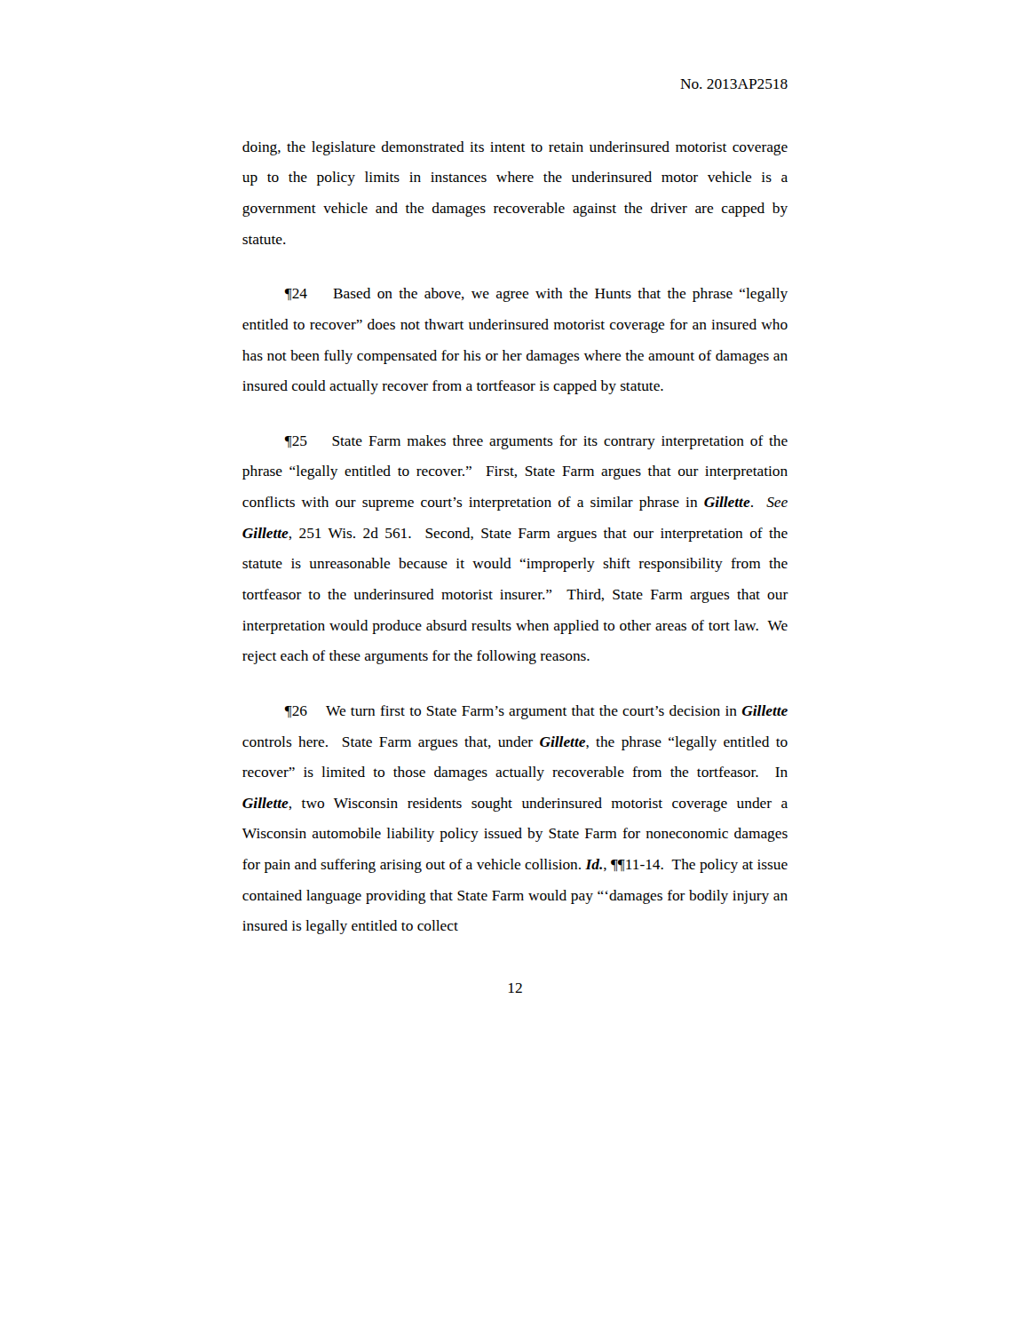No. 2013AP2518
doing, the legislature demonstrated its intent to retain underinsured motorist coverage up to the policy limits in instances where the underinsured motor vehicle is a government vehicle and the damages recoverable against the driver are capped by statute.
¶24 Based on the above, we agree with the Hunts that the phrase “legally entitled to recover” does not thwart underinsured motorist coverage for an insured who has not been fully compensated for his or her damages where the amount of damages an insured could actually recover from a tortfeasor is capped by statute.
¶25 State Farm makes three arguments for its contrary interpretation of the phrase “legally entitled to recover.” First, State Farm argues that our interpretation conflicts with our supreme court’s interpretation of a similar phrase in Gillette. See Gillette, 251 Wis. 2d 561. Second, State Farm argues that our interpretation of the statute is unreasonable because it would “improperly shift responsibility from the tortfeasor to the underinsured motorist insurer.” Third, State Farm argues that our interpretation would produce absurd results when applied to other areas of tort law. We reject each of these arguments for the following reasons.
¶26 We turn first to State Farm’s argument that the court’s decision in Gillette controls here. State Farm argues that, under Gillette, the phrase “legally entitled to recover” is limited to those damages actually recoverable from the tortfeasor. In Gillette, two Wisconsin residents sought underinsured motorist coverage under a Wisconsin automobile liability policy issued by State Farm for noneconomic damages for pain and suffering arising out of a vehicle collision. Id., ¶¶11-14. The policy at issue contained language providing that State Farm would pay “‘damages for bodily injury an insured is legally entitled to collect
12